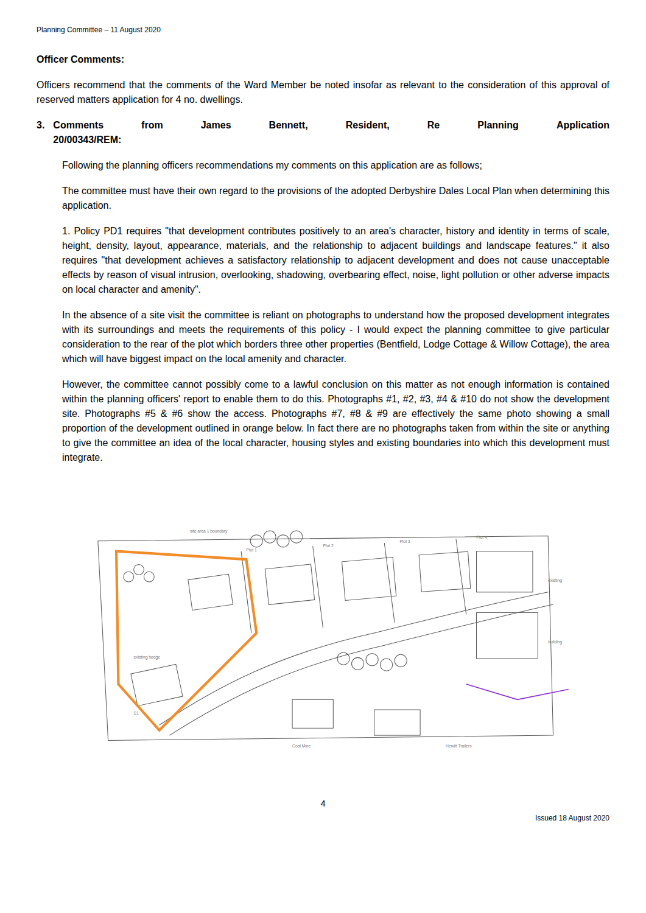Planning Committee – 11 August 2020
Officer Comments:
Officers recommend that the comments of the Ward Member be noted insofar as relevant to the consideration of this approval of reserved matters application for 4 no. dwellings.
3.
Comments from James Bennett, Resident, Re Planning Application
20/00343/REM:
Following the planning officers recommendations my comments on this application are as follows;
The committee must have their own regard to the provisions of the adopted Derbyshire Dales Local Plan when determining this application.
1. Policy PD1 requires "that development contributes positively to an area's character, history and identity in terms of scale, height, density, layout, appearance, materials, and the relationship to adjacent buildings and landscape features." it also requires "that development achieves a satisfactory relationship to adjacent development and does not cause unacceptable effects by reason of visual intrusion, overlooking, shadowing, overbearing effect, noise, light pollution or other adverse impacts on local character and amenity".
In the absence of a site visit the committee is reliant on photographs to understand how the proposed development integrates with its surroundings and meets the requirements of this policy - I would expect the planning committee to give particular consideration to the rear of the plot which borders three other properties (Bentfield, Lodge Cottage & Willow Cottage), the area which will have biggest impact on the local amenity and character.
However, the committee cannot possibly come to a lawful conclusion on this matter as not enough information is contained within the planning officers' report to enable them to do this. Photographs #1, #2, #3, #4 & #10 do not show the development site. Photographs #5 & #6 show the access. Photographs #7, #8 & #9 are effectively the same photo showing a small proportion of the development outlined in orange below. In fact there are no photographs taken from within the site or anything to give the committee an idea of the local character, housing styles and existing boundaries into which this development must integrate.
site area 1 boundary Plot 1 Plot 2 Plot 3 Plot 4 existing hedge S1 Coal Mine Hewitt Trailers existing building
4
Issued 18 August 2020